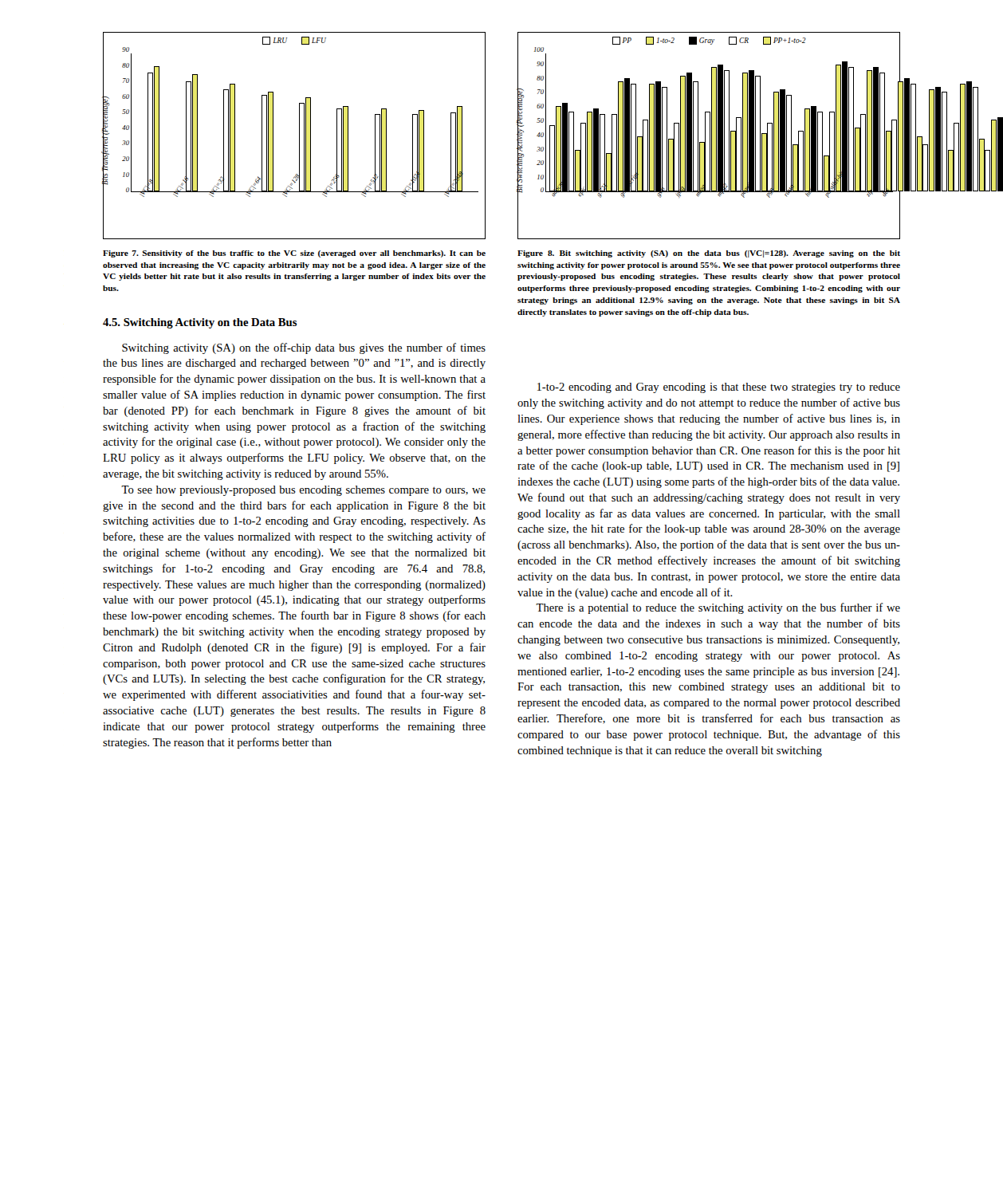LRU LFU
Bits Transferred (Percentage)
90
80
70
60
50
40
30
20
10
0
|VC|=8 |VC|=16 |VC|=32 |VC|=64 |VC|=128 |VC|=256 |VC|=512 |VC|=1024 |VC|=2048
Figure 7. Sensitivity of the bus traffic to the VC size (averaged over all benchmarks). It can be observed that increasing the VC capacity arbitrarily may not be a good idea. A larger size of the VC yields better hit rate but it also results in transferring a larger number of index bits over the bus.
4.5. Switching Activity on the Data Bus
Switching activity (SA) on the off-chip data bus gives the number of times the bus lines are discharged and recharged between ”0” and ”1”, and is directly responsible for the dynamic power dissipation on the bus. It is well-known that a smaller value of SA implies reduction in dynamic power consumption. The first bar (denoted PP) for each benchmark in Figure 8 gives the amount of bit switching activity when using power protocol as a fraction of the switching activity for the original case (i.e., without power protocol). We consider only the LRU policy as it always outperforms the LFU policy. We observe that, on the average, the bit switching activity is reduced by around 55%.
To see how previously-proposed bus encoding schemes compare to ours, we give in the second and the third bars for each application in Figure 8 the bit switching activities due to 1-to-2 encoding and Gray encoding, respectively. As before, these are the values normalized with respect to the switching activity of the original scheme (without any encoding). We see that the normalized bit switchings for 1-to-2 encoding and Gray encoding are 76.4 and 78.8, respectively. These values are much higher than the corresponding (normalized) value with our power protocol (45.1), indicating that our strategy outperforms these low-power encoding schemes. The fourth bar in Figure 8 shows (for each benchmark) the bit switching activity when the encoding strategy proposed by Citron and Rudolph (denoted CR in the figure) [9] is employed. For a fair comparison, both power protocol and CR use the same-sized cache structures (VCs and LUTs). In selecting the best cache configuration for the CR strategy, we experimented with different associativities and found that a four-way set-associative cache (LUT) generates the best results. The results in Figure 8 indicate that our power protocol strategy outperforms the remaining three strategies. The reason that it performs better than
PP 1-to-2 Gray CR PP+1-to-2
Bit Switching Activity (Percentage)
100
90
80
70
60
50
40
30
20
10
0
adpcm epic g.721 ghostscript gsm jpeg mesa mpg2 pegwit pgp rasta hier parallel-hier zip des
Figure 8. Bit switching activity (SA) on the data bus (|VC|=128). Average saving on the bit switching activity for power protocol is around 55%. We see that power protocol outperforms three previously-proposed bus encoding strategies. These results clearly show that power protocol outperforms three previously-proposed encoding strategies. Combining 1-to-2 encoding with our strategy brings an additional 12.9% saving on the average. Note that these savings in bit SA directly translates to power savings on the off-chip data bus.
1-to-2 encoding and Gray encoding is that these two strategies try to reduce only the switching activity and do not attempt to reduce the number of active bus lines. Our experience shows that reducing the number of active bus lines is, in general, more effective than reducing the bit activity. Our approach also results in a better power consumption behavior than CR. One reason for this is the poor hit rate of the cache (look-up table, LUT) used in CR. The mechanism used in [9] indexes the cache (LUT) using some parts of the high-order bits of the data value. We found out that such an addressing/caching strategy does not result in very good locality as far as data values are concerned. In particular, with the small cache size, the hit rate for the look-up table was around 28-30% on the average (across all benchmarks). Also, the portion of the data that is sent over the bus un-encoded in the CR method effectively increases the amount of bit switching activity on the data bus. In contrast, in power protocol, we store the entire data value in the (value) cache and encode all of it.
There is a potential to reduce the switching activity on the bus further if we can encode the data and the indexes in such a way that the number of bits changing between two consecutive bus transactions is minimized. Consequently, we also combined 1-to-2 encoding strategy with our power protocol. As mentioned earlier, 1-to-2 encoding uses the same principle as bus inversion [24]. For each transaction, this new combined strategy uses an additional bit to represent the encoded data, as compared to the normal power protocol described earlier. Therefore, one more bit is transferred for each bus transaction as compared to our base power protocol technique. But, the advantage of this combined technique is that it can reduce the overall bit switching